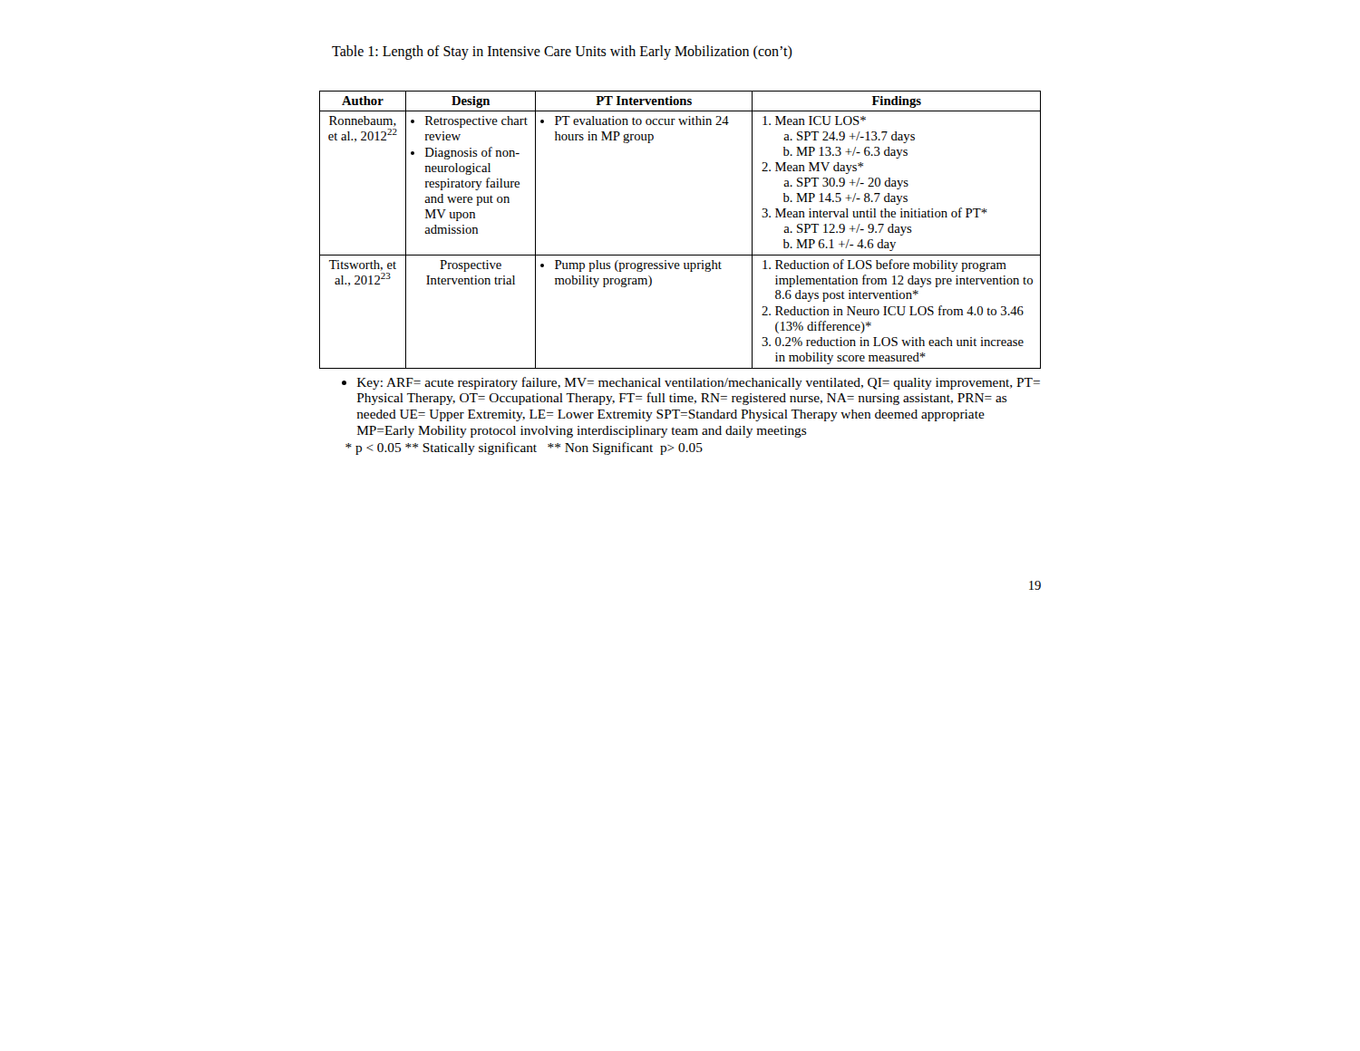Table 1: Length of Stay in Intensive Care Units with Early Mobilization (con’t)
| Author | Design | PT Interventions | Findings |
| --- | --- | --- | --- |
| Ronnebaum, et al., 2012 22 | Retrospective chart review Diagnosis of non-neurological respiratory failure and were put on MV upon admission | PT evaluation to occur within 24 hours in MP group | Mean ICU LOS* SPT 24.9 +/-13.7 days MP 13.3 +/- 6.3 days Mean MV days* SPT 30.9 +/- 20 days MP 14.5 +/- 8.7 days Mean interval until the initiation of PT* SPT 12.9 +/- 9.7 days MP 6.1 +/- 4.6 day |
| Titsworth, et al., 2012 23 | Prospective Intervention trial | Pump plus (progressive upright mobility program) | Reduction of LOS before mobility program implementation from 12 days pre intervention to 8.6 days post intervention* Reduction in Neuro ICU LOS from 4.0 to 3.46 (13% difference)* 0.2% reduction in LOS with each unit increase in mobility score measured* |
Key: ARF= acute respiratory failure, MV= mechanical ventilation/mechanically ventilated, QI= quality improvement, PT= Physical Therapy, OT= Occupational Therapy, FT= full time, RN= registered nurse, NA= nursing assistant, PRN= as needed UE= Upper Extremity, LE= Lower Extremity SPT=Standard Physical Therapy when deemed appropriate MP=Early Mobility protocol involving interdisciplinary team and daily meetings
* p < 0.05 ** Statically significant ** Non Significant p> 0.05
19